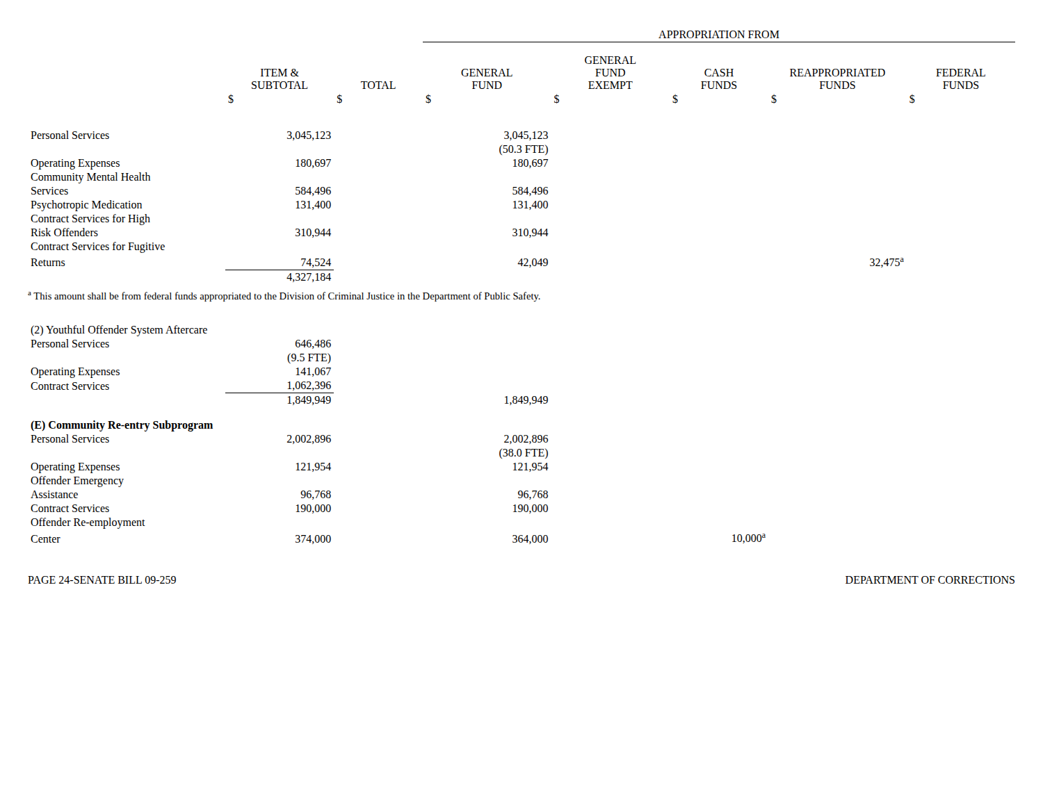| | | | APPROPRIATION FROM |
| | ITEM & SUBTOTAL | TOTAL | GENERAL FUND | GENERAL FUND EXEMPT | CASH FUNDS | REAPPROPRIATED FUNDS | FEDERAL FUNDS |
| | $ | $ | $ | $ | $ | $ | $ |
| Personal Services | 3,045,123 | | 3,045,123 | | | | |
| | | | (50.3 FTE) | | | | |
| Operating Expenses | 180,697 | | 180,697 | | | | |
| Community Mental Health | | | | | | | |
| Services | 584,496 | | 584,496 | | | | |
| Psychotropic Medication | 131,400 | | 131,400 | | | | |
| Contract Services for High | | | | | | | |
| Risk Offenders | 310,944 | | 310,944 | | | | |
| Contract Services for Fugitive | | | | | | | |
| Returns | 74,524 | | 42,049 | | | 32,475 a | |
| | 4,327,184 | | | | | | |
a This amount shall be from federal funds appropriated to the Division of Criminal Justice in the Department of Public Safety.
| (2) Youthful Offender System Aftercare |
| Personal Services | 646,486 | | | | | | |
| | (9.5 FTE) | | | | | | |
| Operating Expenses | 141,067 | | | | | | |
| Contract Services | 1,062,396 | | | | | | |
| | 1,849,949 | | 1,849,949 | | | | |
| (E) Community Re-entry Subprogram |
| Personal Services | 2,002,896 | | 2,002,896 | | | | |
| | | | (38.0 FTE) | | | | |
| Operating Expenses | 121,954 | | 121,954 | | | | |
| Offender Emergency | | | | | | | |
| Assistance | 96,768 | | 96,768 | | | | |
| Contract Services | 190,000 | | 190,000 | | | | |
| Offender Re-employment | | | | | | | |
| Center | 374,000 | | 364,000 | | 10,000 a | | |
PAGE 24-SENATE BILL 09-259 DEPARTMENT OF CORRECTIONS